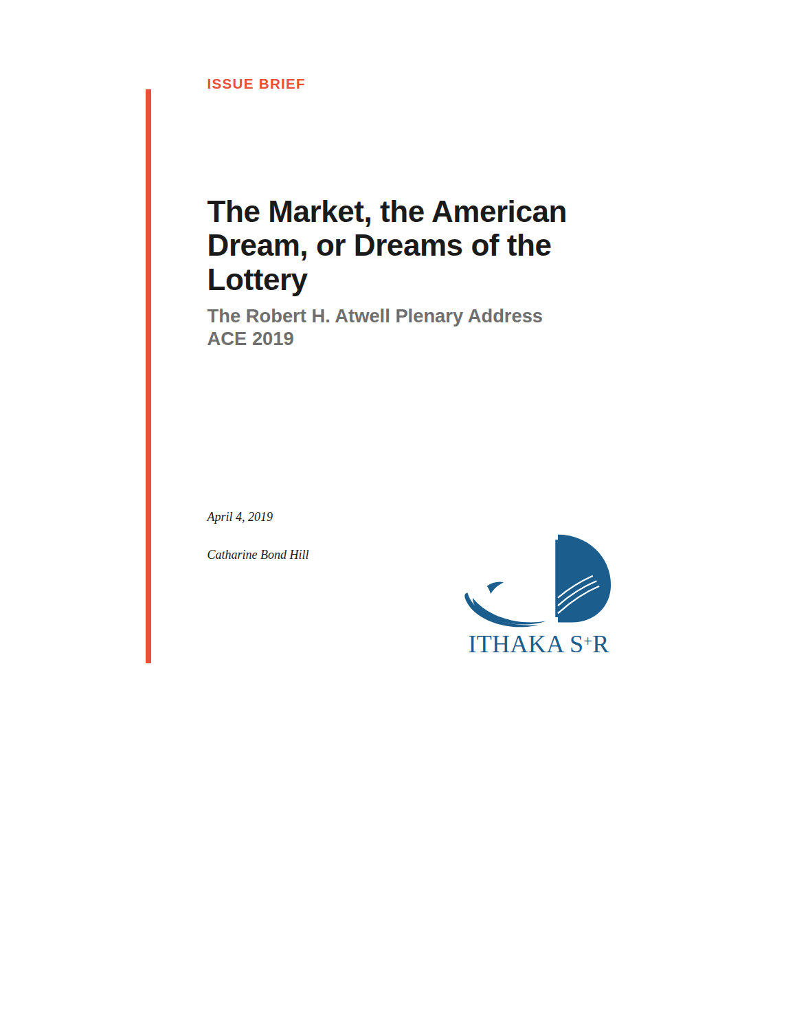ISSUE BRIEF
The Market, the American Dream, or Dreams of the Lottery
The Robert H. Atwell Plenary Address
ACE 2019
April 4, 2019
Catharine Bond Hill
ITHAKA S+R